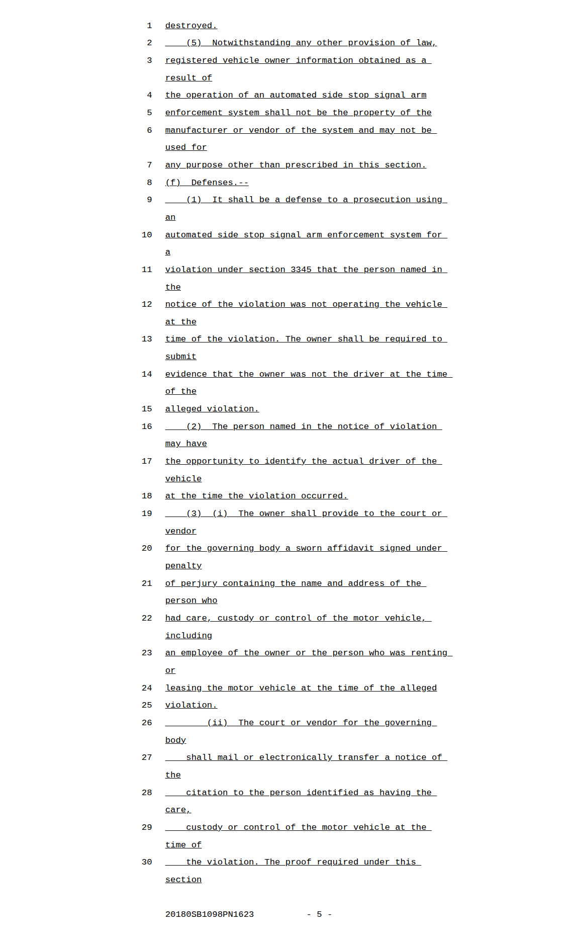destroyed.
(5) Notwithstanding any other provision of law,
registered vehicle owner information obtained as a result of
the operation of an automated side stop signal arm
enforcement system shall not be the property of the
manufacturer or vendor of the system and may not be used for
any purpose other than prescribed in this section.
(f) Defenses.--
(1) It shall be a defense to a prosecution using an
automated side stop signal arm enforcement system for a
violation under section 3345 that the person named in the
notice of the violation was not operating the vehicle at the
time of the violation. The owner shall be required to submit
evidence that the owner was not the driver at the time of the
alleged violation.
(2) The person named in the notice of violation may have
the opportunity to identify the actual driver of the vehicle
at the time the violation occurred.
(3) (i) The owner shall provide to the court or vendor
for the governing body a sworn affidavit signed under penalty
of perjury containing the name and address of the person who
had care, custody or control of the motor vehicle, including
an employee of the owner or the person who was renting or
leasing the motor vehicle at the time of the alleged
violation.
(ii) The court or vendor for the governing body
shall mail or electronically transfer a notice of the
citation to the person identified as having the care,
custody or control of the motor vehicle at the time of
the violation. The proof required under this section
20180SB1098PN1623 - 5 -